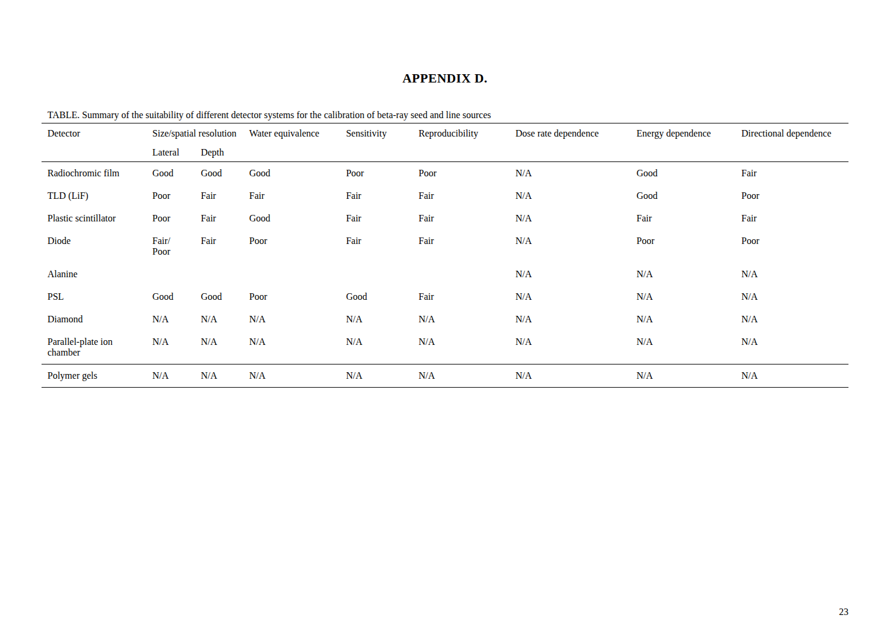APPENDIX D.
TABLE. Summary of the suitability of different detector systems for the calibration of beta-ray seed and line sources
| Detector | Size/spatial resolution | Water equivalence | Sensitivity | Reproducibility | Dose rate dependence | Energy dependence | Directional dependence |
| --- | --- | --- | --- | --- | --- | --- | --- |
| Lateral | Depth |
| Radiochromic film | Good | Good | Good | Poor | Poor | N/A | Good | Fair |
| TLD (LiF) | Poor | Fair | Fair | Fair | Fair | N/A | Good | Poor |
| Plastic scintillator | Poor | Fair | Good | Fair | Fair | N/A | Fair | Fair |
| Diode | Fair/ Poor | Fair | Poor | Fair | Fair | N/A | Poor | Poor |
| Alanine | | | | | | N/A | N/A | N/A |
| PSL | Good | Good | Poor | Good | Fair | N/A | N/A | N/A |
| Diamond | N/A | N/A | N/A | N/A | N/A | N/A | N/A | N/A |
| Parallel-plate ion chamber | N/A | N/A | N/A | N/A | N/A | N/A | N/A | N/A |
| Polymer gels | N/A | N/A | N/A | N/A | N/A | N/A | N/A | N/A |
23